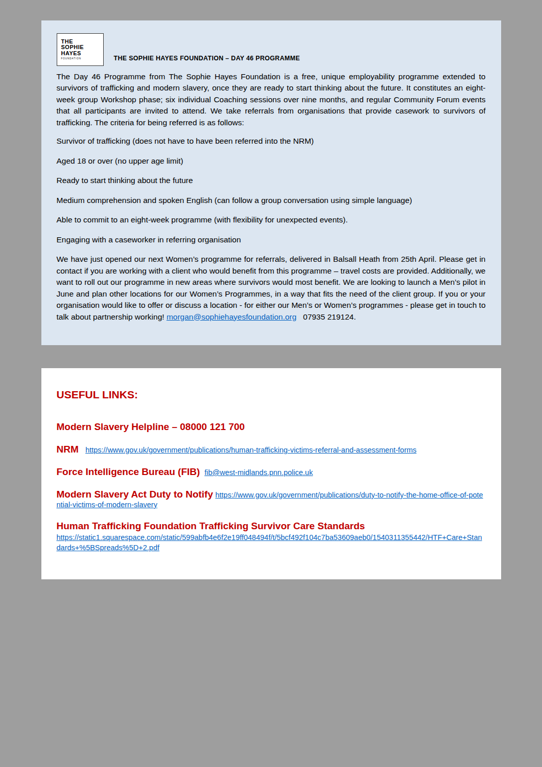THE SOPHIE HAYES FOUNDATION
THE SOPHIE HAYES FOUNDATION – DAY 46 PROGRAMME
The Day 46 Programme from The Sophie Hayes Foundation is a free, unique employability programme extended to survivors of trafficking and modern slavery, once they are ready to start thinking about the future. It constitutes an eight-week group Workshop phase; six individual Coaching sessions over nine months, and regular Community Forum events that all participants are invited to attend. We take referrals from organisations that provide casework to survivors of trafficking. The criteria for being referred is as follows:
Survivor of trafficking (does not have to have been referred into the NRM)
Aged 18 or over (no upper age limit)
Ready to start thinking about the future
Medium comprehension and spoken English (can follow a group conversation using simple language)
Able to commit to an eight-week programme (with flexibility for unexpected events).
Engaging with a caseworker in referring organisation
We have just opened our next Women’s programme for referrals, delivered in Balsall Heath from 25th April. Please get in contact if you are working with a client who would benefit from this programme – travel costs are provided. Additionally, we want to roll out our programme in new areas where survivors would most benefit. We are looking to launch a Men’s pilot in June and plan other locations for our Women’s Programmes, in a way that fits the need of the client group. If you or your organisation would like to offer or discuss a location - for either our Men’s or Women’s programmes - please get in touch to talk about partnership working! morgan@sophiehayesfoundation.org 07935 219124.
USEFUL LINKS:
Modern Slavery Helpline – 08000 121 700
NRM https://www.gov.uk/government/publications/human-trafficking-victims-referral-and-assessment-forms
Force Intelligence Bureau (FIB) fib@west-midlands.pnn.police.uk
Modern Slavery Act Duty to Notify https://www.gov.uk/government/publications/duty-to-notify-the-home-office-of-potential-victims-of-modern-slavery
Human Trafficking Foundation Trafficking Survivor Care Standards
https://static1.squarespace.com/static/599abfb4e6f2e19ff048494f/t/5bcf492f104c7ba53609aeb0/1540311355442/HTF+Care+Standards+%5BSpreads%5D+2.pdf